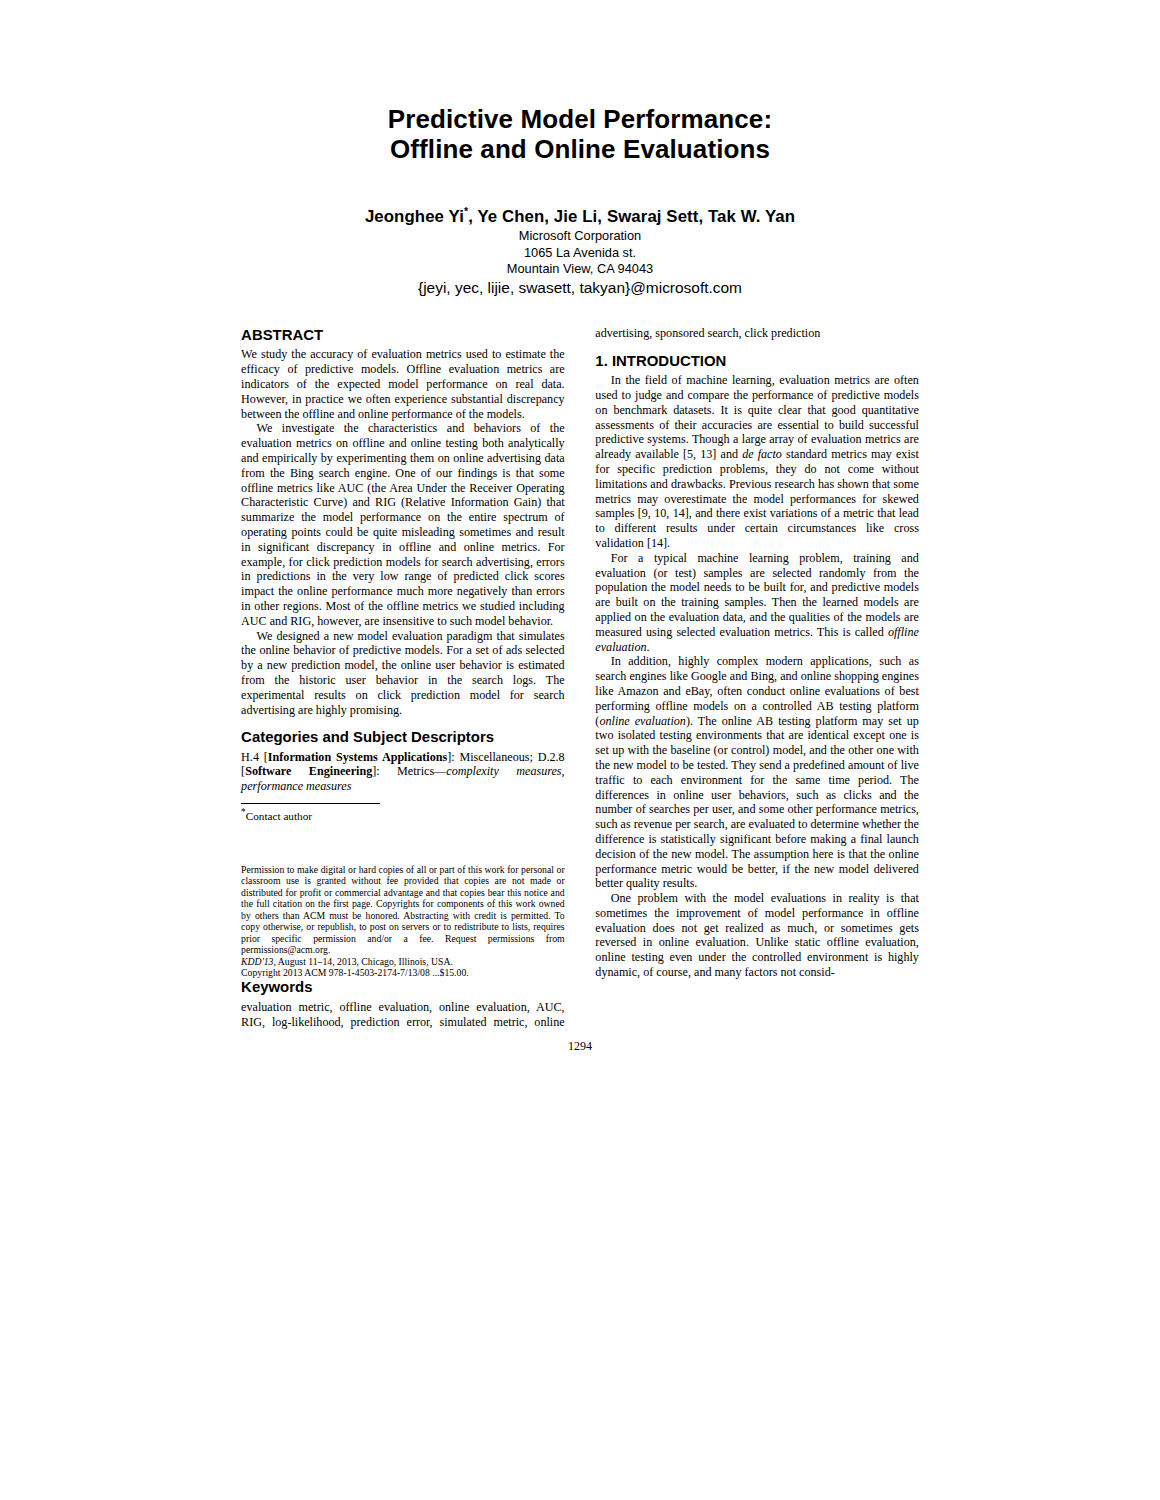Predictive Model Performance:
Offline and Online Evaluations
Jeonghee Yi*, Ye Chen, Jie Li, Swaraj Sett, Tak W. Yan
Microsoft Corporation
1065 La Avenida st.
Mountain View, CA 94043
{jeyi, yec, lijie, swasett, takyan}@microsoft.com
ABSTRACT
We study the accuracy of evaluation metrics used to estimate the efficacy of predictive models. Offline evaluation metrics are indicators of the expected model performance on real data. However, in practice we often experience substantial discrepancy between the offline and online performance of the models.
We investigate the characteristics and behaviors of the evaluation metrics on offline and online testing both analytically and empirically by experimenting them on online advertising data from the Bing search engine. One of our findings is that some offline metrics like AUC (the Area Under the Receiver Operating Characteristic Curve) and RIG (Relative Information Gain) that summarize the model performance on the entire spectrum of operating points could be quite misleading sometimes and result in significant discrepancy in offline and online metrics. For example, for click prediction models for search advertising, errors in predictions in the very low range of predicted click scores impact the online performance much more negatively than errors in other regions. Most of the offline metrics we studied including AUC and RIG, however, are insensitive to such model behavior.
We designed a new model evaluation paradigm that simulates the online behavior of predictive models. For a set of ads selected by a new prediction model, the online user behavior is estimated from the historic user behavior in the search logs. The experimental results on click prediction model for search advertising are highly promising.
Categories and Subject Descriptors
H.4 [Information Systems Applications]: Miscellaneous; D.2.8 [Software Engineering]: Metrics—complexity measures, performance measures
*Contact author
Permission to make digital or hard copies of all or part of this work for personal or classroom use is granted without fee provided that copies are not made or distributed for profit or commercial advantage and that copies bear this notice and the full citation on the first page. Copyrights for components of this work owned by others than ACM must be honored. Abstracting with credit is permitted. To copy otherwise, or republish, to post on servers or to redistribute to lists, requires prior specific permission and/or a fee. Request permissions from permissions@acm.org.
KDD'13, August 11–14, 2013, Chicago, Illinois, USA.
Copyright 2013 ACM 978-1-4503-2174-7/13/08 ...$15.00.
Keywords
evaluation metric, offline evaluation, online evaluation, AUC, RIG, log-likelihood, prediction error, simulated metric, online advertising, sponsored search, click prediction
1. INTRODUCTION
In the field of machine learning, evaluation metrics are often used to judge and compare the performance of predictive models on benchmark datasets. It is quite clear that good quantitative assessments of their accuracies are essential to build successful predictive systems. Though a large array of evaluation metrics are already available [5, 13] and de facto standard metrics may exist for specific prediction problems, they do not come without limitations and drawbacks. Previous research has shown that some metrics may overestimate the model performances for skewed samples [9, 10, 14], and there exist variations of a metric that lead to different results under certain circumstances like cross validation [14].
For a typical machine learning problem, training and evaluation (or test) samples are selected randomly from the population the model needs to be built for, and predictive models are built on the training samples. Then the learned models are applied on the evaluation data, and the qualities of the models are measured using selected evaluation metrics. This is called offline evaluation.
In addition, highly complex modern applications, such as search engines like Google and Bing, and online shopping engines like Amazon and eBay, often conduct online evaluations of best performing offline models on a controlled AB testing platform (online evaluation). The online AB testing platform may set up two isolated testing environments that are identical except one is set up with the baseline (or control) model, and the other one with the new model to be tested. They send a predefined amount of live traffic to each environment for the same time period. The differences in online user behaviors, such as clicks and the number of searches per user, and some other performance metrics, such as revenue per search, are evaluated to determine whether the difference is statistically significant before making a final launch decision of the new model. The assumption here is that the online performance metric would be better, if the new model delivered better quality results.
One problem with the model evaluations in reality is that sometimes the improvement of model performance in offline evaluation does not get realized as much, or sometimes gets reversed in online evaluation. Unlike static offline evaluation, online testing even under the controlled environment is highly dynamic, of course, and many factors not consid-
1294